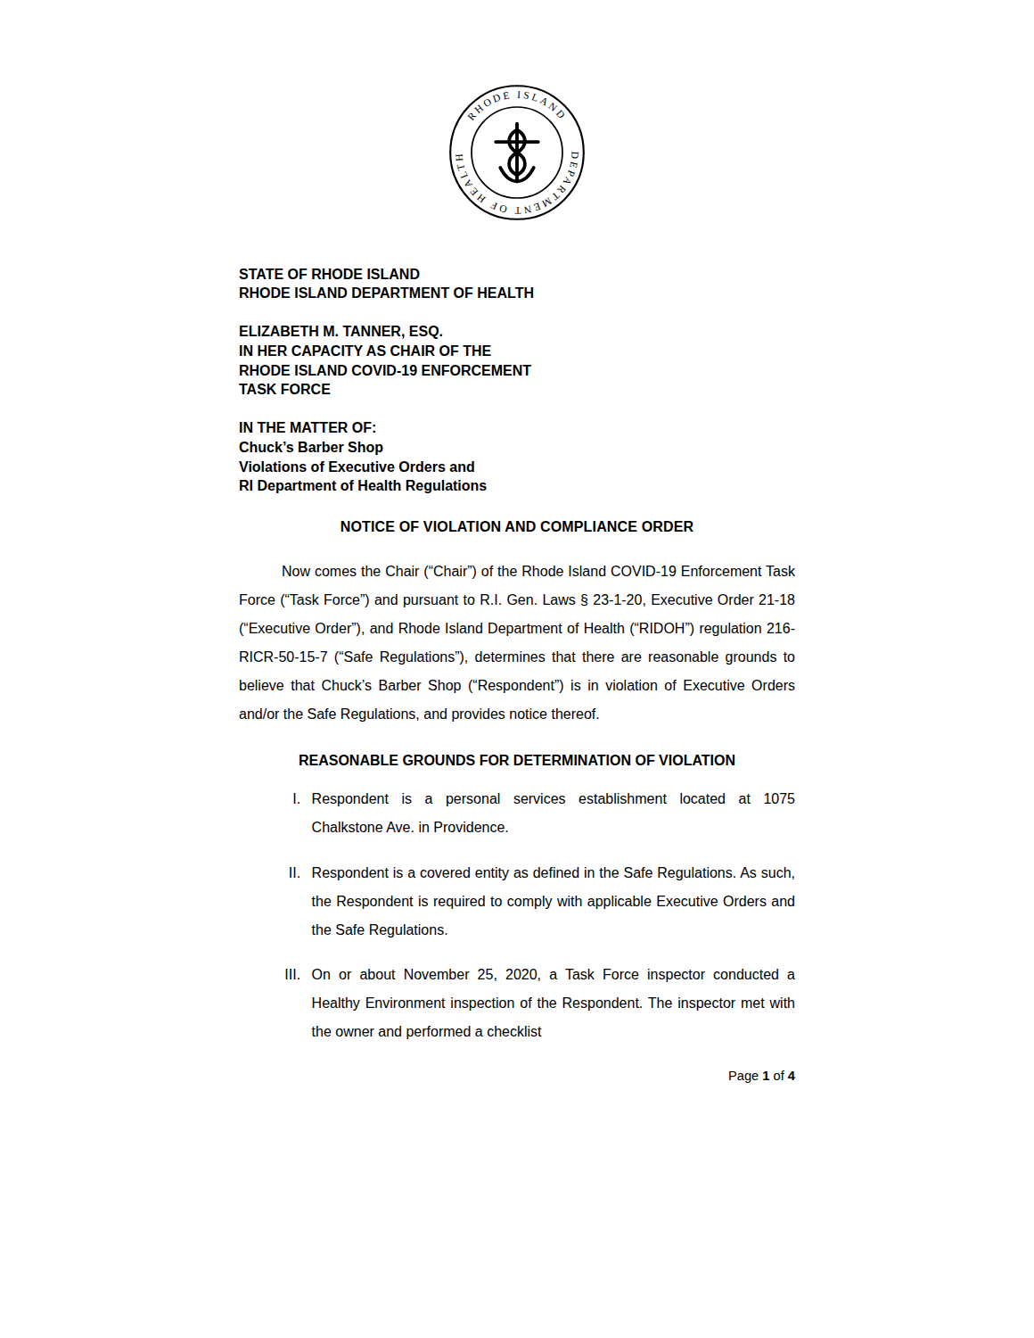RHODE ISLAND DEPARTMENT OF HEALTH
STATE OF RHODE ISLAND
RHODE ISLAND DEPARTMENT OF HEALTH
ELIZABETH M. TANNER, ESQ.
IN HER CAPACITY AS CHAIR OF THE
RHODE ISLAND COVID-19 ENFORCEMENT
TASK FORCE
IN THE MATTER OF:
Chuck’s Barber Shop
Violations of Executive Orders and
RI Department of Health Regulations
NOTICE OF VIOLATION AND COMPLIANCE ORDER
Now comes the Chair (“Chair”) of the Rhode Island COVID-19 Enforcement Task Force (“Task Force”) and pursuant to R.I. Gen. Laws § 23-1-20, Executive Order 21-18 (“Executive Order”), and Rhode Island Department of Health (“RIDOH”) regulation 216-RICR-50-15-7 (“Safe Regulations”), determines that there are reasonable grounds to believe that Chuck’s Barber Shop (“Respondent”) is in violation of Executive Orders and/or the Safe Regulations, and provides notice thereof.
REASONABLE GROUNDS FOR DETERMINATION OF VIOLATION
Respondent is a personal services establishment located at 1075 Chalkstone Ave. in Providence.
Respondent is a covered entity as defined in the Safe Regulations. As such, the Respondent is required to comply with applicable Executive Orders and the Safe Regulations.
On or about November 25, 2020, a Task Force inspector conducted a Healthy Environment inspection of the Respondent. The inspector met with the owner and performed a checklist
Page 1 of 4